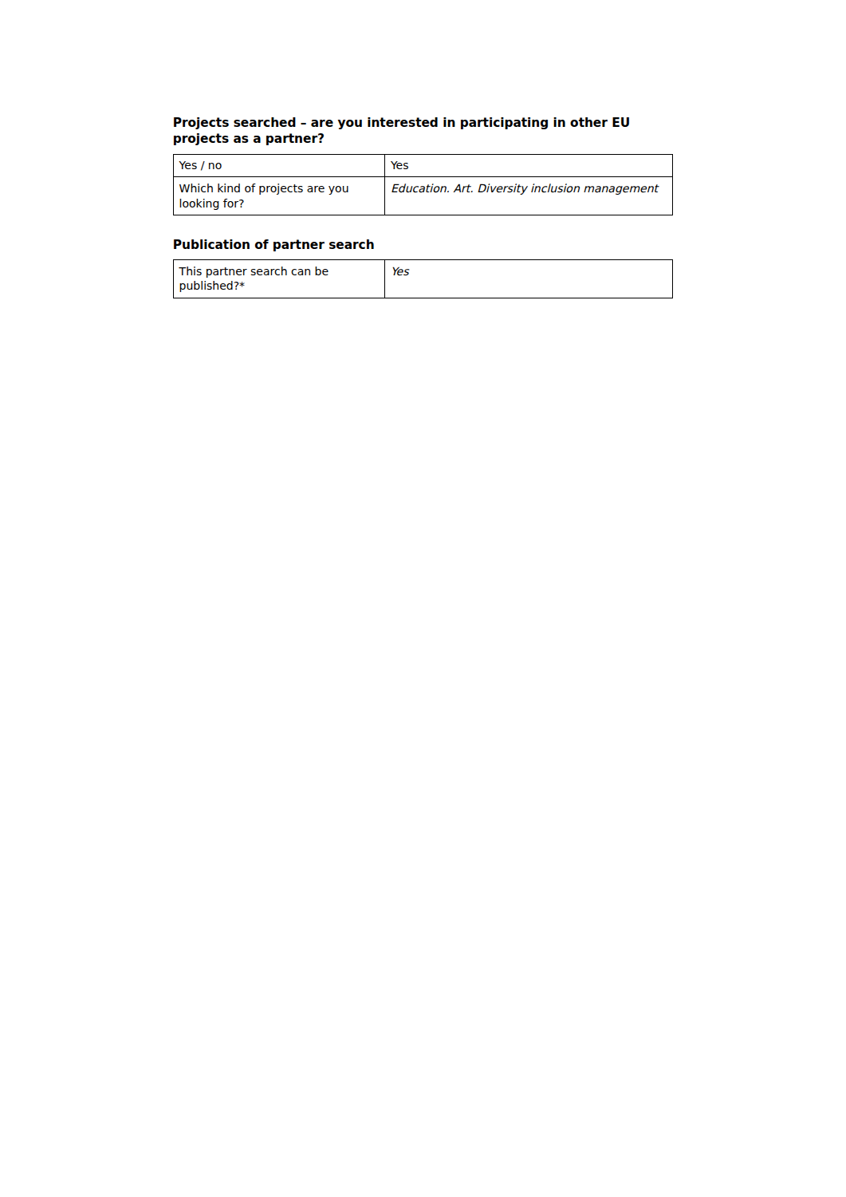Projects searched – are you interested in participating in other EU projects as a partner?
| Yes / no | Yes |
| Which kind of projects are you looking for? | Education. Art. Diversity inclusion management |
Publication of partner search
| This partner search can be published?* | Yes |